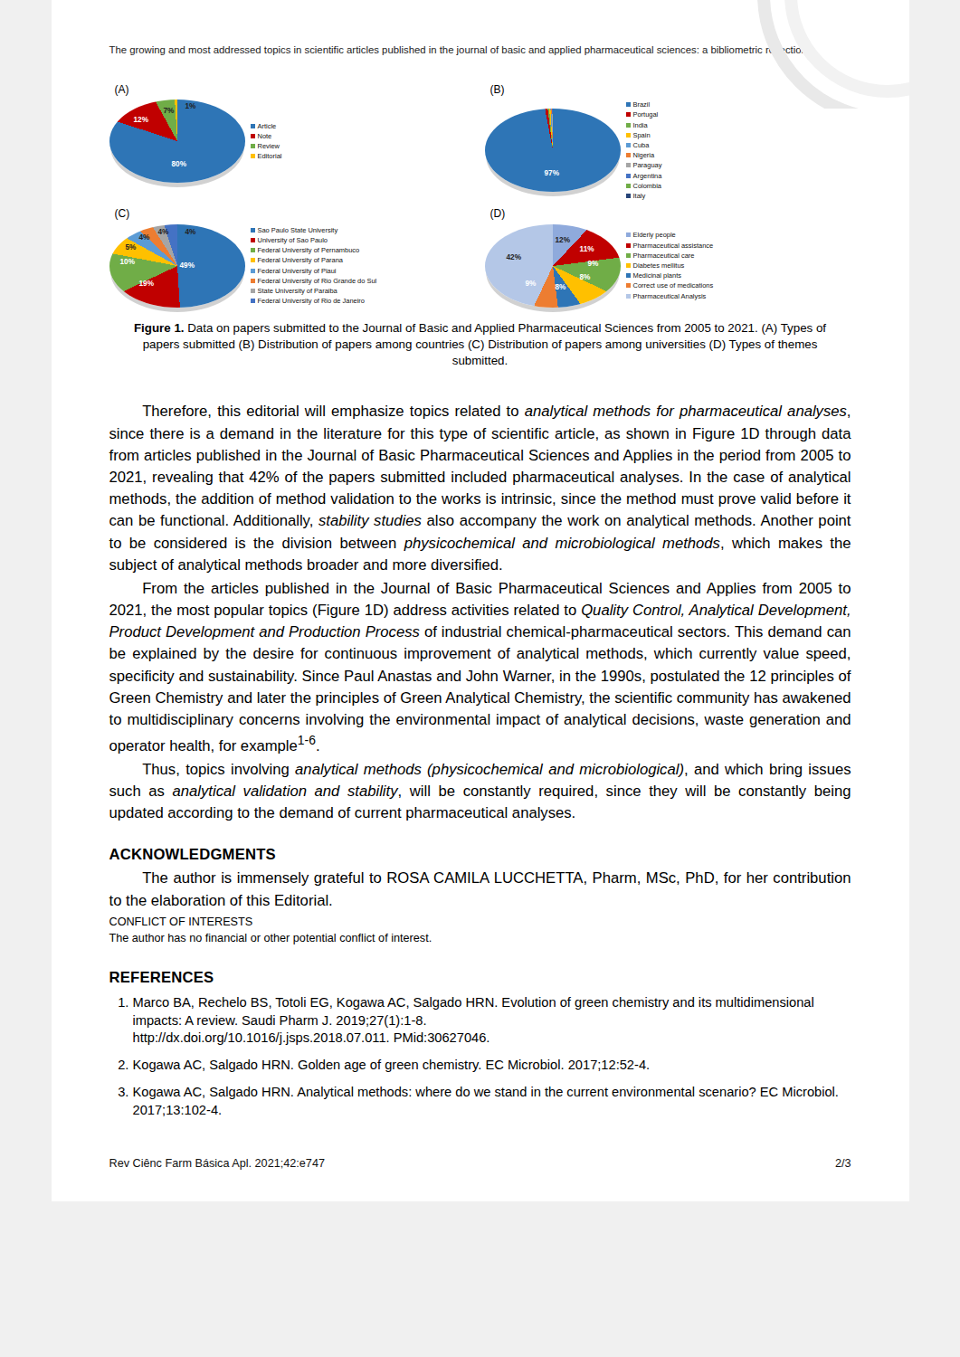The growing and most addressed topics in scientific articles published in the journal of basic and applied pharmaceutical sciences: a bibliometric reflection
(A)
80% 12% 7% 1%
Article
Note
Review
Editorial
(B)
97%
Brazil
Portugal
India
Spain
Cuba
Nigeria
Paraguay
Argentina
Colombia
Italy
(C)
49% 19% 10% 5% 4% 4% 4%
Sao Paulo State University
University of Sao Paulo
Federal University of Pernambuco
Federal University of Parana
Federal University of Piaui
Federal University of Rio Grande do Sul
State University of Paraiba
Federal University of Rio de Janeiro
(D)
12% 11% 9% 8% 8% 9% 42%
Elderly people
Pharmaceutical assistance
Pharmaceutical care
Diabetes mellitus
Medicinal plants
Correct use of medications
Pharmaceutical Analysis
Figure 1. Data on papers submitted to the Journal of Basic and Applied Pharmaceutical Sciences from 2005 to 2021. (A) Types of papers submitted (B) Distribution of papers among countries (C) Distribution of papers among universities (D) Types of themes submitted.
Therefore, this editorial will emphasize topics related to analytical methods for pharmaceutical analyses, since there is a demand in the literature for this type of scientific article, as shown in Figure 1D through data from articles published in the Journal of Basic Pharmaceutical Sciences and Applies in the period from 2005 to 2021, revealing that 42% of the papers submitted included pharmaceutical analyses. In the case of analytical methods, the addition of method validation to the works is intrinsic, since the method must prove valid before it can be functional. Additionally, stability studies also accompany the work on analytical methods. Another point to be considered is the division between physicochemical and microbiological methods, which makes the subject of analytical methods broader and more diversified.
From the articles published in the Journal of Basic Pharmaceutical Sciences and Applies from 2005 to 2021, the most popular topics (Figure 1D) address activities related to Quality Control, Analytical Development, Product Development and Production Process of industrial chemical-pharmaceutical sectors. This demand can be explained by the desire for continuous improvement of analytical methods, which currently value speed, specificity and sustainability. Since Paul Anastas and John Warner, in the 1990s, postulated the 12 principles of Green Chemistry and later the principles of Green Analytical Chemistry, the scientific community has awakened to multidisciplinary concerns involving the environmental impact of analytical decisions, waste generation and operator health, for example1-6.
Thus, topics involving analytical methods (physicochemical and microbiological), and which bring issues such as analytical validation and stability, will be constantly required, since they will be constantly being updated according to the demand of current pharmaceutical analyses.
ACKNOWLEDGMENTS
The author is immensely grateful to ROSA CAMILA LUCCHETTA, Pharm, MSc, PhD, for her contribution to the elaboration of this Editorial.
CONFLICT OF INTERESTS
The author has no financial or other potential conflict of interest.
REFERENCES
Marco BA, Rechelo BS, Totoli EG, Kogawa AC, Salgado HRN. Evolution of green chemistry and its multidimensional impacts: A review. Saudi Pharm J. 2019;27(1):1-8.
http://dx.doi.org/10.1016/j.jsps.2018.07.011. PMid:30627046.
Kogawa AC, Salgado HRN. Golden age of green chemistry. EC Microbiol. 2017;12:52-4.
Kogawa AC, Salgado HRN. Analytical methods: where do we stand in the current environmental scenario? EC Microbiol. 2017;13:102-4.
Rev Ciênc Farm Básica Apl. 2021;42:e747 2/3